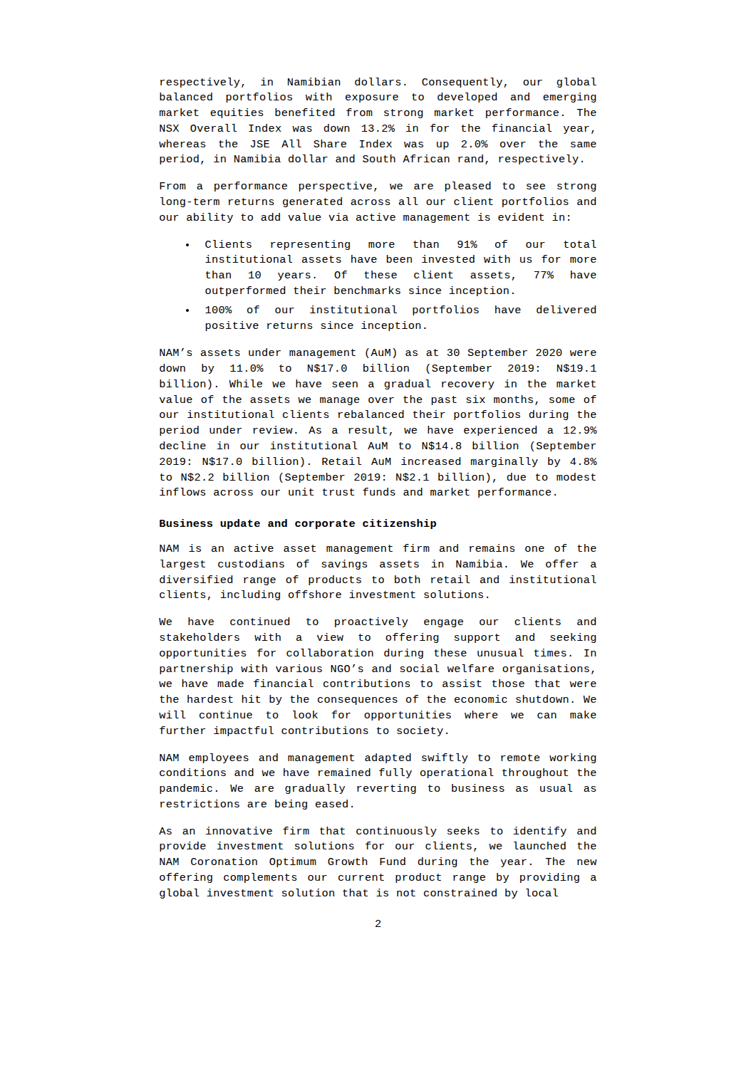respectively, in Namibian dollars. Consequently, our global balanced portfolios with exposure to developed and emerging market equities benefited from strong market performance. The NSX Overall Index was down 13.2% in for the financial year, whereas the JSE All Share Index was up 2.0% over the same period, in Namibia dollar and South African rand, respectively.
From a performance perspective, we are pleased to see strong long-term returns generated across all our client portfolios and our ability to add value via active management is evident in:
Clients representing more than 91% of our total institutional assets have been invested with us for more than 10 years. Of these client assets, 77% have outperformed their benchmarks since inception.
100% of our institutional portfolios have delivered positive returns since inception.
NAM’s assets under management (AuM) as at 30 September 2020 were down by 11.0% to N$17.0 billion (September 2019: N$19.1 billion). While we have seen a gradual recovery in the market value of the assets we manage over the past six months, some of our institutional clients rebalanced their portfolios during the period under review. As a result, we have experienced a 12.9% decline in our institutional AuM to N$14.8 billion (September 2019: N$17.0 billion). Retail AuM increased marginally by 4.8% to N$2.2 billion (September 2019: N$2.1 billion), due to modest inflows across our unit trust funds and market performance.
Business update and corporate citizenship
NAM is an active asset management firm and remains one of the largest custodians of savings assets in Namibia. We offer a diversified range of products to both retail and institutional clients, including offshore investment solutions.
We have continued to proactively engage our clients and stakeholders with a view to offering support and seeking opportunities for collaboration during these unusual times. In partnership with various NGO’s and social welfare organisations, we have made financial contributions to assist those that were the hardest hit by the consequences of the economic shutdown. We will continue to look for opportunities where we can make further impactful contributions to society.
NAM employees and management adapted swiftly to remote working conditions and we have remained fully operational throughout the pandemic. We are gradually reverting to business as usual as restrictions are being eased.
As an innovative firm that continuously seeks to identify and provide investment solutions for our clients, we launched the NAM Coronation Optimum Growth Fund during the year. The new offering complements our current product range by providing a global investment solution that is not constrained by local
2